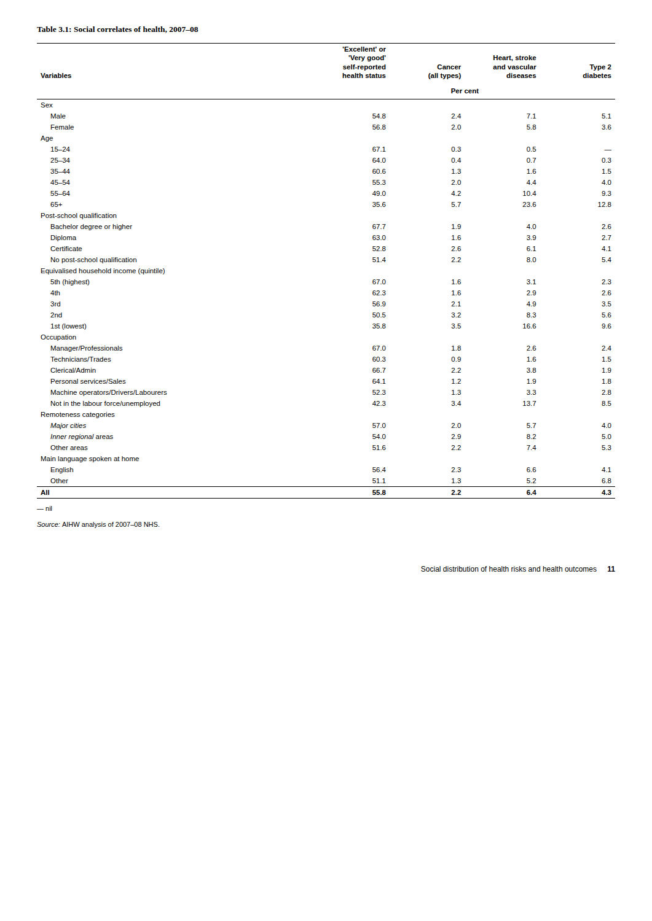Table 3.1: Social correlates of health, 2007–08
| Variables | 'Excellent' or 'Very good' self-reported health status | Cancer (all types) | Heart, stroke and vascular diseases | Type 2 diabetes |
| --- | --- | --- | --- | --- |
| | Per cent |
| Sex | | | | |
| Male | 54.8 | 2.4 | 7.1 | 5.1 |
| Female | 56.8 | 2.0 | 5.8 | 3.6 |
| Age | | | | |
| 15–24 | 67.1 | 0.3 | 0.5 | — |
| 25–34 | 64.0 | 0.4 | 0.7 | 0.3 |
| 35–44 | 60.6 | 1.3 | 1.6 | 1.5 |
| 45–54 | 55.3 | 2.0 | 4.4 | 4.0 |
| 55–64 | 49.0 | 4.2 | 10.4 | 9.3 |
| 65+ | 35.6 | 5.7 | 23.6 | 12.8 |
| Post-school qualification | | | | |
| Bachelor degree or higher | 67.7 | 1.9 | 4.0 | 2.6 |
| Diploma | 63.0 | 1.6 | 3.9 | 2.7 |
| Certificate | 52.8 | 2.6 | 6.1 | 4.1 |
| No post-school qualification | 51.4 | 2.2 | 8.0 | 5.4 |
| Equivalised household income (quintile) | | | | |
| 5th (highest) | 67.0 | 1.6 | 3.1 | 2.3 |
| 4th | 62.3 | 1.6 | 2.9 | 2.6 |
| 3rd | 56.9 | 2.1 | 4.9 | 3.5 |
| 2nd | 50.5 | 3.2 | 8.3 | 5.6 |
| 1st (lowest) | 35.8 | 3.5 | 16.6 | 9.6 |
| Occupation | | | | |
| Manager/Professionals | 67.0 | 1.8 | 2.6 | 2.4 |
| Technicians/Trades | 60.3 | 0.9 | 1.6 | 1.5 |
| Clerical/Admin | 66.7 | 2.2 | 3.8 | 1.9 |
| Personal services/Sales | 64.1 | 1.2 | 1.9 | 1.8 |
| Machine operators/Drivers/Labourers | 52.3 | 1.3 | 3.3 | 2.8 |
| Not in the labour force/unemployed | 42.3 | 3.4 | 13.7 | 8.5 |
| Remoteness categories | | | | |
| Major cities | 57.0 | 2.0 | 5.7 | 4.0 |
| Inner regional areas | 54.0 | 2.9 | 8.2 | 5.0 |
| Other areas | 51.6 | 2.2 | 7.4 | 5.3 |
| Main language spoken at home | | | | |
| English | 56.4 | 2.3 | 6.6 | 4.1 |
| Other | 51.1 | 1.3 | 5.2 | 6.8 |
| All | 55.8 | 2.2 | 6.4 | 4.3 |
— nil
Source: AIHW analysis of 2007–08 NHS.
Social distribution of health risks and health outcomes 11